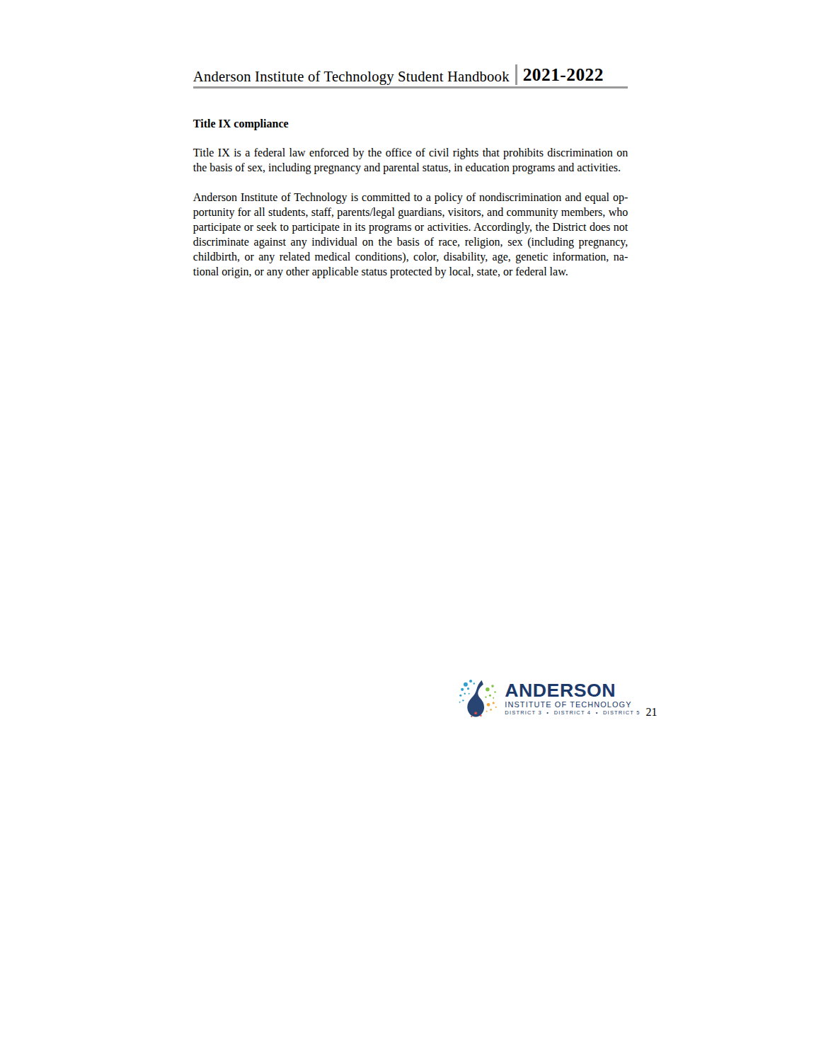Anderson Institute of Technology Student Handbook
2021-2022
Title IX compliance
Title IX is a federal law enforced by the office of civil rights that prohibits discrimination on the basis of sex, including pregnancy and parental status, in education programs and activities.
Anderson Institute of Technology is committed to a policy of nondiscrimination and equal opportunity for all students, staff, parents/legal guardians, visitors, and community members, who participate or seek to participate in its programs or activities. Accordingly, the District does not discriminate against any individual on the basis of race, religion, sex (including pregnancy, childbirth, or any related medical conditions), color, disability, age, genetic information, national origin, or any other applicable status protected by local, state, or federal law.
ANDERSON INSTITUTE OF TECHNOLOGY DISTRICT 3 • DISTRICT 4 • DISTRICT 5
21